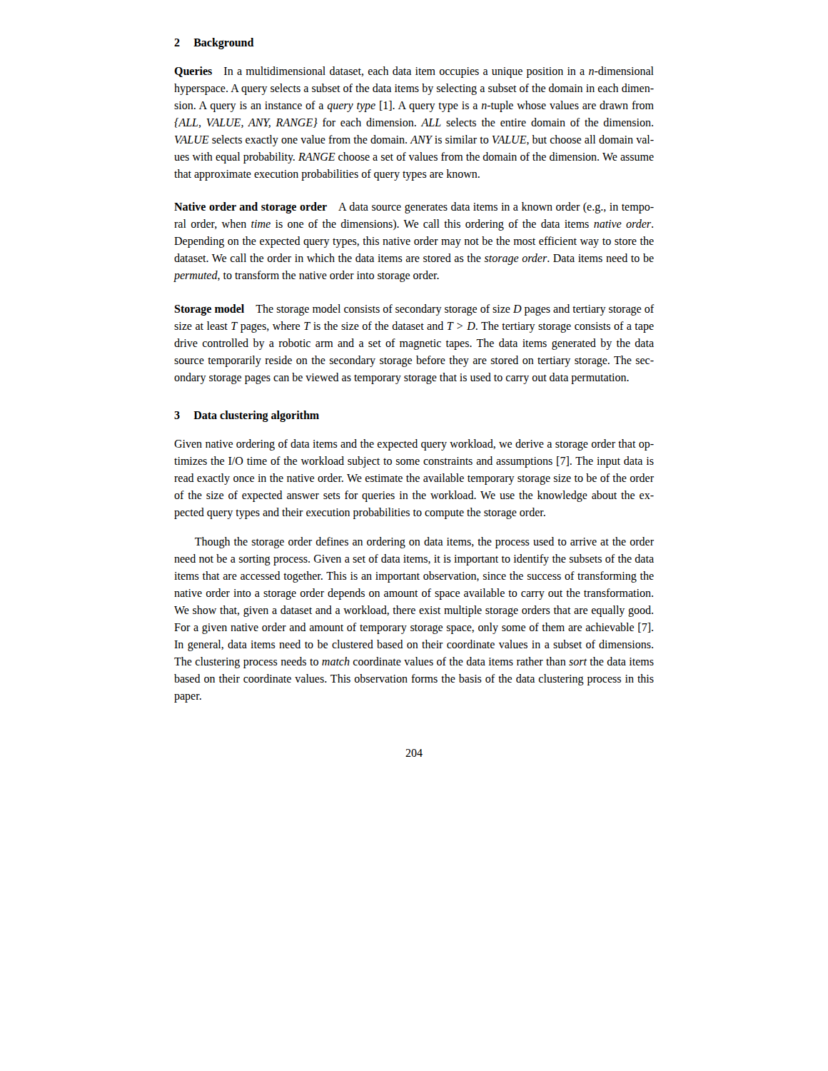2 Background
Queries In a multidimensional dataset, each data item occupies a unique position in a n-dimensional hyperspace. A query selects a subset of the data items by selecting a subset of the domain in each dimension. A query is an instance of a query type [1]. A query type is a n-tuple whose values are drawn from {ALL, VALUE, ANY, RANGE} for each dimension. ALL selects the entire domain of the dimension. VALUE selects exactly one value from the domain. ANY is similar to VALUE, but choose all domain values with equal probability. RANGE choose a set of values from the domain of the dimension. We assume that approximate execution probabilities of query types are known.
Native order and storage order A data source generates data items in a known order (e.g., in temporal order, when time is one of the dimensions). We call this ordering of the data items native order. Depending on the expected query types, this native order may not be the most efficient way to store the dataset. We call the order in which the data items are stored as the storage order. Data items need to be permuted, to transform the native order into storage order.
Storage model The storage model consists of secondary storage of size D pages and tertiary storage of size at least T pages, where T is the size of the dataset and T > D. The tertiary storage consists of a tape drive controlled by a robotic arm and a set of magnetic tapes. The data items generated by the data source temporarily reside on the secondary storage before they are stored on tertiary storage. The secondary storage pages can be viewed as temporary storage that is used to carry out data permutation.
3 Data clustering algorithm
Given native ordering of data items and the expected query workload, we derive a storage order that optimizes the I/O time of the workload subject to some constraints and assumptions [7]. The input data is read exactly once in the native order. We estimate the available temporary storage size to be of the order of the size of expected answer sets for queries in the workload. We use the knowledge about the expected query types and their execution probabilities to compute the storage order.
Though the storage order defines an ordering on data items, the process used to arrive at the order need not be a sorting process. Given a set of data items, it is important to identify the subsets of the data items that are accessed together. This is an important observation, since the success of transforming the native order into a storage order depends on amount of space available to carry out the transformation. We show that, given a dataset and a workload, there exist multiple storage orders that are equally good. For a given native order and amount of temporary storage space, only some of them are achievable [7]. In general, data items need to be clustered based on their coordinate values in a subset of dimensions. The clustering process needs to match coordinate values of the data items rather than sort the data items based on their coordinate values. This observation forms the basis of the data clustering process in this paper.
204